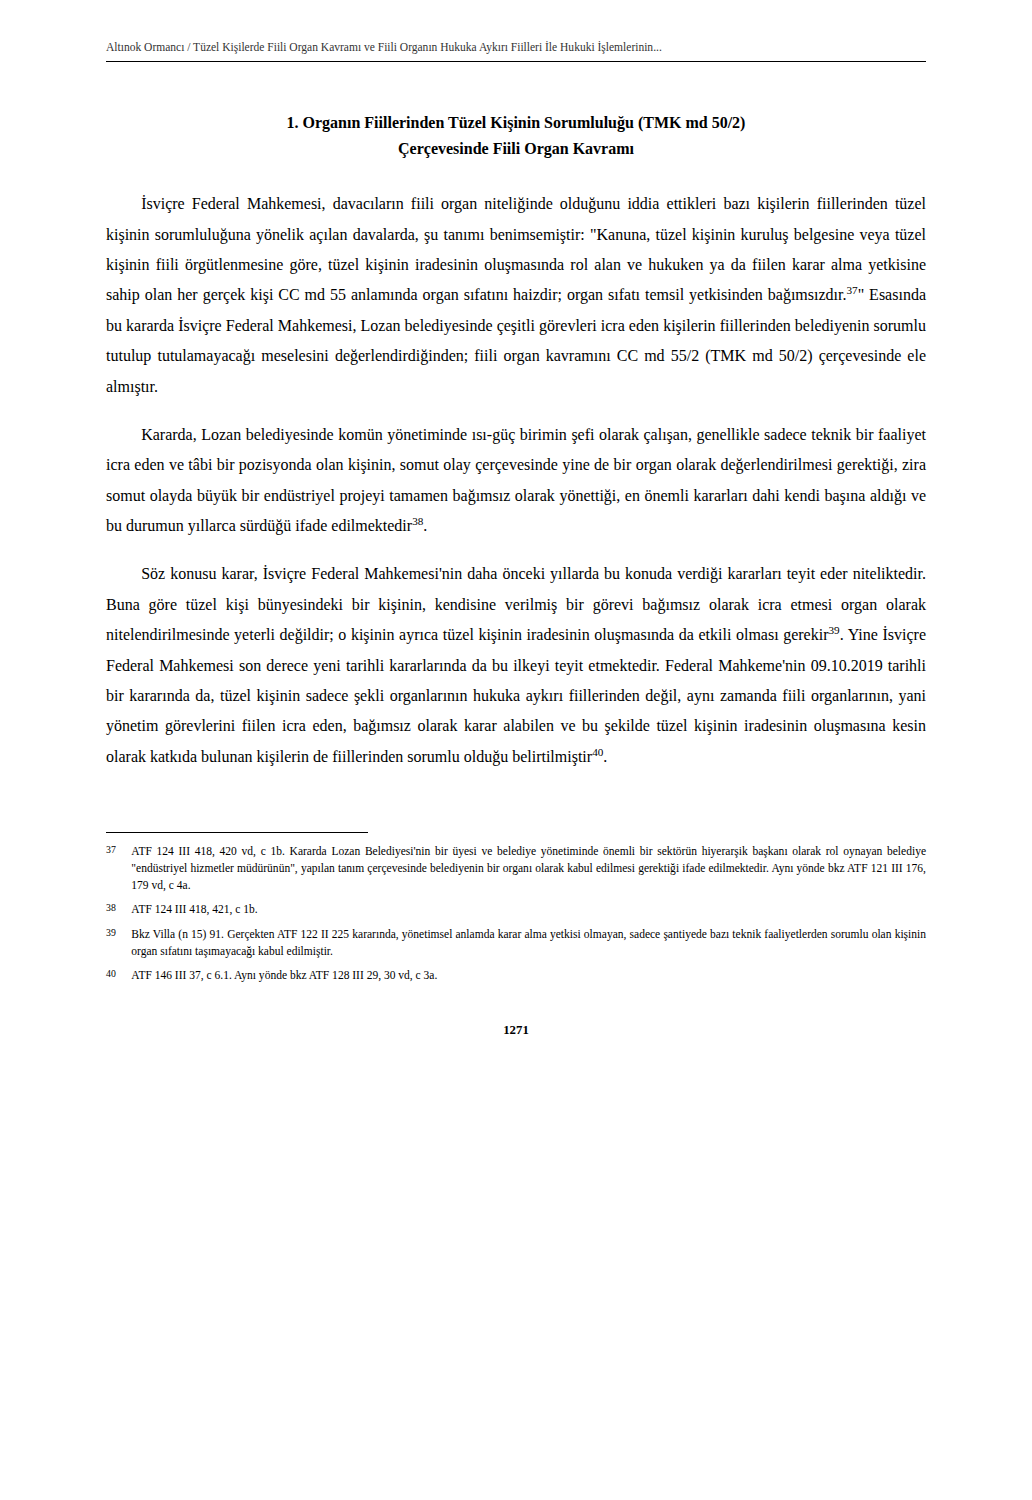Altınok Ormancı / Tüzel Kişilerde Fiili Organ Kavramı ve Fiili Organın Hukuka Aykırı Fiilleri İle Hukuki İşlemlerinin...
1. Organın Fiillerinden Tüzel Kişinin Sorumluluğu (TMK md 50/2)
Çerçevesinde Fiili Organ Kavramı
İsviçre Federal Mahkemesi, davacıların fiili organ niteliğinde olduğunu iddia ettikleri bazı kişilerin fiillerinden tüzel kişinin sorumluluğuna yönelik açılan davalarda, şu tanımı benimsemiştir: "Kanuna, tüzel kişinin kuruluş belgesine veya tüzel kişinin fiili örgütlenmesine göre, tüzel kişinin iradesinin oluşmasında rol alan ve hukuken ya da fiilen karar alma yetkisine sahip olan her gerçek kişi CC md 55 anlamında organ sıfatını haizdir; organ sıfatı temsil yetkisinden bağımsızdır.37" Esasında bu kararda İsviçre Federal Mahkemesi, Lozan belediyesinde çeşitli görevleri icra eden kişilerin fiillerinden belediyenin sorumlu tutulup tutulamayacağı meselesini değerlendirdiğinden; fiili organ kavramını CC md 55/2 (TMK md 50/2) çerçevesinde ele almıştır.
Kararda, Lozan belediyesinde komün yönetiminde ısı-güç birimin şefi olarak çalışan, genellikle sadece teknik bir faaliyet icra eden ve tâbi bir pozisyonda olan kişinin, somut olay çerçevesinde yine de bir organ olarak değerlendirilmesi gerektiği, zira somut olayda büyük bir endüstriyel projeyi tamamen bağımsız olarak yönettiği, en önemli kararları dahi kendi başına aldığı ve bu durumun yıllarca sürdüğü ifade edilmektedir38.
Söz konusu karar, İsviçre Federal Mahkemesi'nin daha önceki yıllarda bu konuda verdiği kararları teyit eder niteliktedir. Buna göre tüzel kişi bünyesindeki bir kişinin, kendisine verilmiş bir görevi bağımsız olarak icra etmesi organ olarak nitelendirilmesinde yeterli değildir; o kişinin ayrıca tüzel kişinin iradesinin oluşmasında da etkili olması gerekir39. Yine İsviçre Federal Mahkemesi son derece yeni tarihli kararlarında da bu ilkeyi teyit etmektedir. Federal Mahkeme'nin 09.10.2019 tarihli bir kararında da, tüzel kişinin sadece şekli organlarının hukuka aykırı fiillerinden değil, aynı zamanda fiili organlarının, yani yönetim görevlerini fiilen icra eden, bağımsız olarak karar alabilen ve bu şekilde tüzel kişinin iradesinin oluşmasına kesin olarak katkıda bulunan kişilerin de fiillerinden sorumlu olduğu belirtilmiştir40.
37 ATF 124 III 418, 420 vd, c 1b. Kararda Lozan Belediyesi'nin bir üyesi ve belediye yönetiminde önemli bir sektörün hiyerarşik başkanı olarak rol oynayan belediye "endüstriyel hizmetler müdürünün", yapılan tanım çerçevesinde belediyenin bir organı olarak kabul edilmesi gerektiği ifade edilmektedir. Aynı yönde bkz ATF 121 III 176, 179 vd, c 4a.
38 ATF 124 III 418, 421, c 1b.
39 Bkz Villa (n 15) 91. Gerçekten ATF 122 II 225 kararında, yönetimsel anlamda karar alma yetkisi olmayan, sadece şantiyede bazı teknik faaliyetlerden sorumlu olan kişinin organ sıfatını taşımayacağı kabul edilmiştir.
40 ATF 146 III 37, c 6.1. Aynı yönde bkz ATF 128 III 29, 30 vd, c 3a.
1271